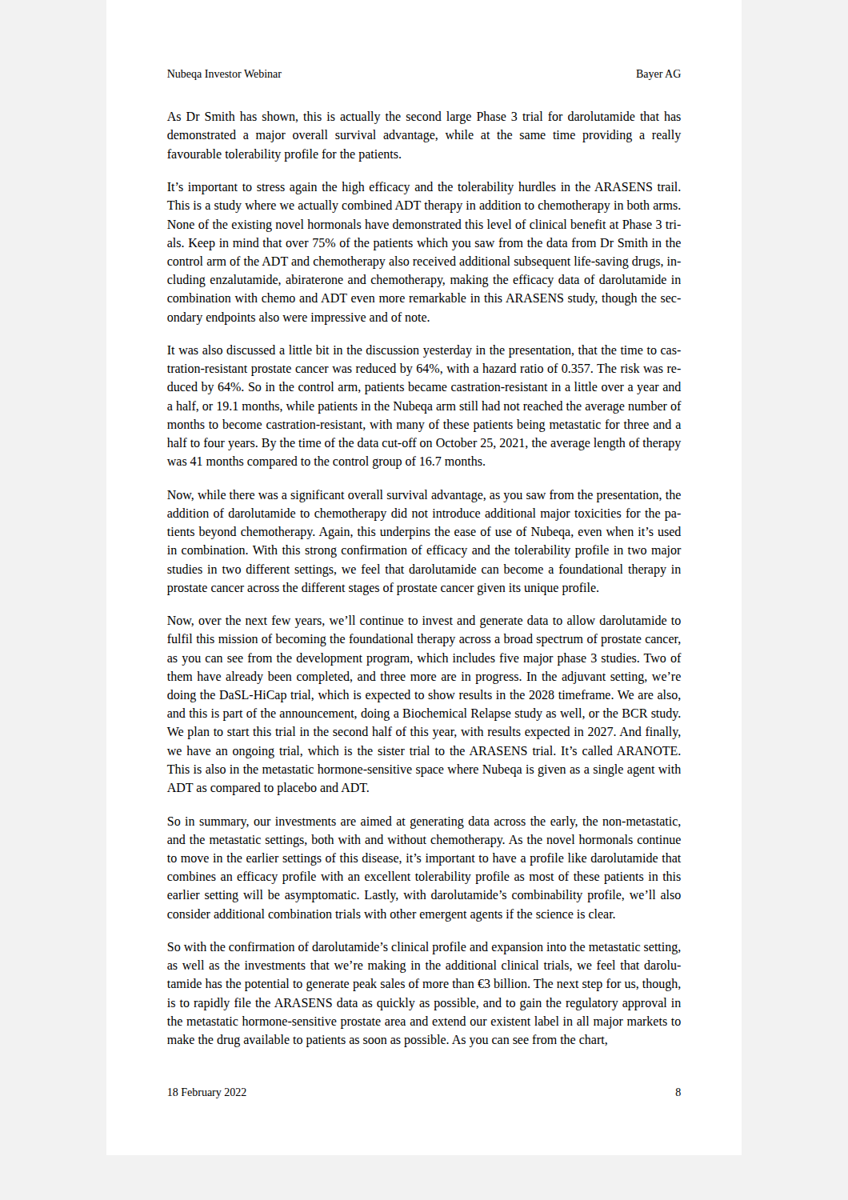Nubeqa Investor Webinar Bayer AG
As Dr Smith has shown, this is actually the second large Phase 3 trial for darolutamide that has demonstrated a major overall survival advantage, while at the same time providing a really favourable tolerability profile for the patients.
It’s important to stress again the high efficacy and the tolerability hurdles in the ARASENS trail. This is a study where we actually combined ADT therapy in addition to chemotherapy in both arms. None of the existing novel hormonals have demonstrated this level of clinical benefit at Phase 3 trials. Keep in mind that over 75% of the patients which you saw from the data from Dr Smith in the control arm of the ADT and chemotherapy also received additional subsequent life-saving drugs, including enzalutamide, abiraterone and chemotherapy, making the efficacy data of darolutamide in combination with chemo and ADT even more remarkable in this ARASENS study, though the secondary endpoints also were impressive and of note.
It was also discussed a little bit in the discussion yesterday in the presentation, that the time to castration-resistant prostate cancer was reduced by 64%, with a hazard ratio of 0.357. The risk was reduced by 64%. So in the control arm, patients became castration-resistant in a little over a year and a half, or 19.1 months, while patients in the Nubeqa arm still had not reached the average number of months to become castration-resistant, with many of these patients being metastatic for three and a half to four years. By the time of the data cut-off on October 25, 2021, the average length of therapy was 41 months compared to the control group of 16.7 months.
Now, while there was a significant overall survival advantage, as you saw from the presentation, the addition of darolutamide to chemotherapy did not introduce additional major toxicities for the patients beyond chemotherapy. Again, this underpins the ease of use of Nubeqa, even when it’s used in combination. With this strong confirmation of efficacy and the tolerability profile in two major studies in two different settings, we feel that darolutamide can become a foundational therapy in prostate cancer across the different stages of prostate cancer given its unique profile.
Now, over the next few years, we’ll continue to invest and generate data to allow darolutamide to fulfil this mission of becoming the foundational therapy across a broad spectrum of prostate cancer, as you can see from the development program, which includes five major phase 3 studies. Two of them have already been completed, and three more are in progress. In the adjuvant setting, we’re doing the DaSL-HiCap trial, which is expected to show results in the 2028 timeframe. We are also, and this is part of the announcement, doing a Biochemical Relapse study as well, or the BCR study. We plan to start this trial in the second half of this year, with results expected in 2027. And finally, we have an ongoing trial, which is the sister trial to the ARASENS trial. It’s called ARANOTE. This is also in the metastatic hormone-sensitive space where Nubeqa is given as a single agent with ADT as compared to placebo and ADT.
So in summary, our investments are aimed at generating data across the early, the non-metastatic, and the metastatic settings, both with and without chemotherapy. As the novel hormonals continue to move in the earlier settings of this disease, it’s important to have a profile like darolutamide that combines an efficacy profile with an excellent tolerability profile as most of these patients in this earlier setting will be asymptomatic. Lastly, with darolutamide’s combinability profile, we’ll also consider additional combination trials with other emergent agents if the science is clear.
So with the confirmation of darolutamide’s clinical profile and expansion into the metastatic setting, as well as the investments that we’re making in the additional clinical trials, we feel that darolutamide has the potential to generate peak sales of more than €3 billion. The next step for us, though, is to rapidly file the ARASENS data as quickly as possible, and to gain the regulatory approval in the metastatic hormone-sensitive prostate area and extend our existent label in all major markets to make the drug available to patients as soon as possible. As you can see from the chart,
18 February 2022 8